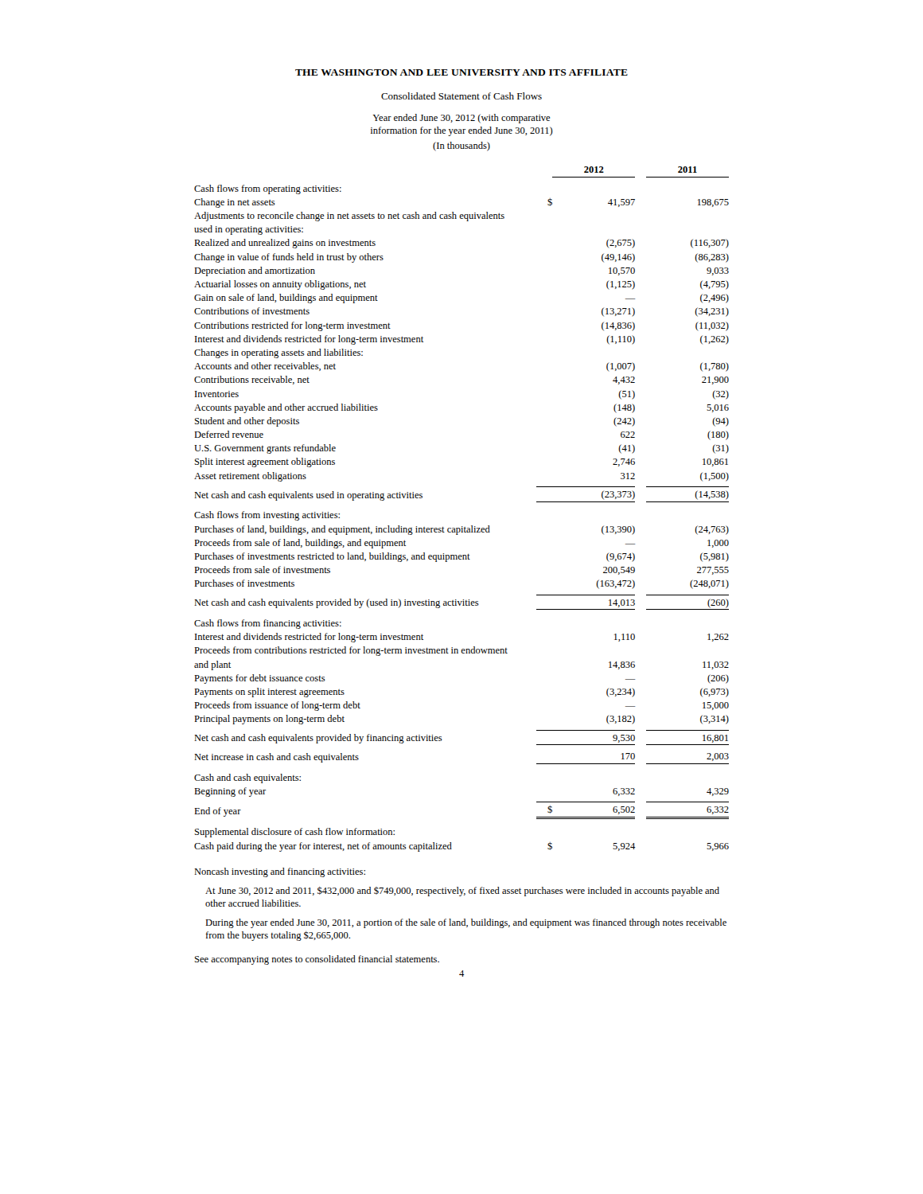THE WASHINGTON AND LEE UNIVERSITY AND ITS AFFILIATE
Consolidated Statement of Cash Flows
Year ended June 30, 2012 (with comparative
information for the year ended June 30, 2011)
(In thousands)
| | | 2012 | | 2011 |
| Cash flows from operating activities: | | | | |
| Change in net assets | $ | 41,597 | | 198,675 |
| Adjustments to reconcile change in net assets to net cash and cash equivalents | | | | |
| used in operating activities: | | | | |
| Realized and unrealized gains on investments | | (2,675) | | (116,307) |
| Change in value of funds held in trust by others | | (49,146) | | (86,283) |
| Depreciation and amortization | | 10,570 | | 9,033 |
| Actuarial losses on annuity obligations, net | | (1,125) | | (4,795) |
| Gain on sale of land, buildings and equipment | | — | | (2,496) |
| Contributions of investments | | (13,271) | | (34,231) |
| Contributions restricted for long-term investment | | (14,836) | | (11,032) |
| Interest and dividends restricted for long-term investment | | (1,110) | | (1,262) |
| Changes in operating assets and liabilities: | | | | |
| Accounts and other receivables, net | | (1,007) | | (1,780) |
| Contributions receivable, net | | 4,432 | | 21,900 |
| Inventories | | (51) | | (32) |
| Accounts payable and other accrued liabilities | | (148) | | 5,016 |
| Student and other deposits | | (242) | | (94) |
| Deferred revenue | | 622 | | (180) |
| U.S. Government grants refundable | | (41) | | (31) |
| Split interest agreement obligations | | 2,746 | | 10,861 |
| Asset retirement obligations | | 312 | | (1,500) |
| Net cash and cash equivalents used in operating activities | | (23,373) | | (14,538) |
| Cash flows from investing activities: | | | | |
| Purchases of land, buildings, and equipment, including interest capitalized | | (13,390) | | (24,763) |
| Proceeds from sale of land, buildings, and equipment | | — | | 1,000 |
| Purchases of investments restricted to land, buildings, and equipment | | (9,674) | | (5,981) |
| Proceeds from sale of investments | | 200,549 | | 277,555 |
| Purchases of investments | | (163,472) | | (248,071) |
| Net cash and cash equivalents provided by (used in) investing activities | | 14,013 | | (260) |
| Cash flows from financing activities: | | | | |
| Interest and dividends restricted for long-term investment | | 1,110 | | 1,262 |
| Proceeds from contributions restricted for long-term investment in endowment | | | | |
| and plant | | 14,836 | | 11,032 |
| Payments for debt issuance costs | | — | | (206) |
| Payments on split interest agreements | | (3,234) | | (6,973) |
| Proceeds from issuance of long-term debt | | — | | 15,000 |
| Principal payments on long-term debt | | (3,182) | | (3,314) |
| Net cash and cash equivalents provided by financing activities | | 9,530 | | 16,801 |
| Net increase in cash and cash equivalents | | 170 | | 2,003 |
| Cash and cash equivalents: | | | | |
| Beginning of year | | 6,332 | | 4,329 |
| End of year | $ | 6,502 | | 6,332 |
| Supplemental disclosure of cash flow information: | | | | |
| Cash paid during the year for interest, net of amounts capitalized | $ | 5,924 | | 5,966 |
Noncash investing and financing activities:
At June 30, 2012 and 2011, $432,000 and $749,000, respectively, of fixed asset purchases were included in accounts payable and other accrued liabilities.
During the year ended June 30, 2011, a portion of the sale of land, buildings, and equipment was financed through notes receivable from the buyers totaling $2,665,000.
See accompanying notes to consolidated financial statements.
4